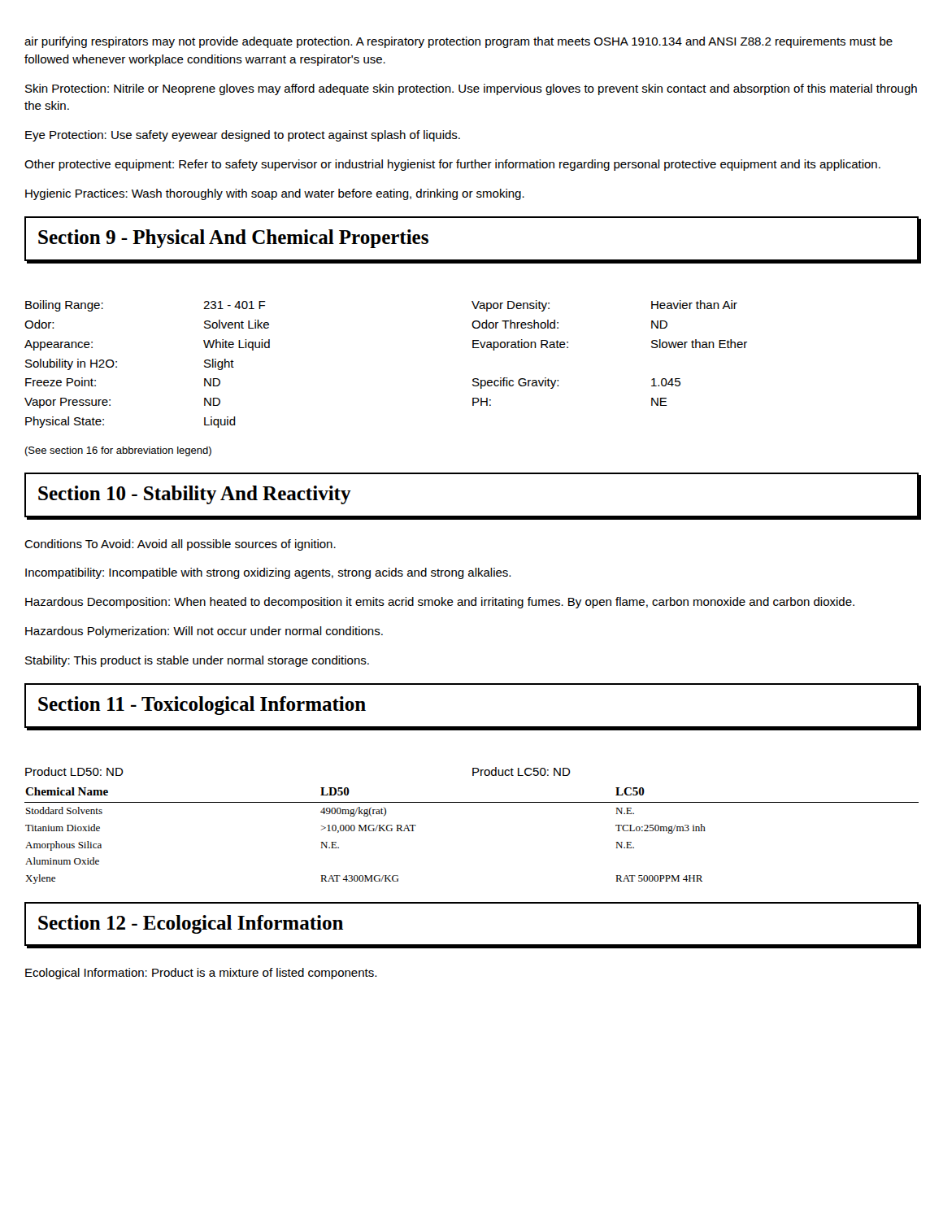air purifying respirators may not provide adequate protection. A respiratory protection program that meets OSHA 1910.134 and ANSI Z88.2 requirements must be followed whenever workplace conditions warrant a respirator's use.
Skin Protection: Nitrile or Neoprene gloves may afford adequate skin protection. Use impervious gloves to prevent skin contact and absorption of this material through the skin.
Eye Protection: Use safety eyewear designed to protect against splash of liquids.
Other protective equipment: Refer to safety supervisor or industrial hygienist for further information regarding personal protective equipment and its application.
Hygienic Practices: Wash thoroughly with soap and water before eating, drinking or smoking.
Section 9 - Physical And Chemical Properties
| Boiling Range: | 231 - 401 F | Vapor Density: | Heavier than Air |
| Odor: | Solvent Like | Odor Threshold: | ND |
| Appearance: | White Liquid | Evaporation Rate: | Slower than Ether |
| Solubility in H2O: | Slight | | |
| Freeze Point: | ND | Specific Gravity: | 1.045 |
| Vapor Pressure: | ND | PH: | NE |
| Physical State: | Liquid | | |
(See section 16 for abbreviation legend)
Section 10 - Stability And Reactivity
Conditions To Avoid: Avoid all possible sources of ignition.
Incompatibility: Incompatible with strong oxidizing agents, strong acids and strong alkalies.
Hazardous Decomposition: When heated to decomposition it emits acrid smoke and irritating fumes. By open flame, carbon monoxide and carbon dioxide.
Hazardous Polymerization: Will not occur under normal conditions.
Stability: This product is stable under normal storage conditions.
Section 11 - Toxicological Information
Product LD50: ND Product LC50: ND
| Chemical Name | LD50 | LC50 |
| --- | --- | --- |
| Stoddard Solvents | 4900mg/kg(rat) | N.E. |
| Titanium Dioxide | >10,000 MG/KG RAT | TCLo:250mg/m3 inh |
| Amorphous Silica | N.E. | N.E. |
| Aluminum Oxide | | |
| Xylene | RAT 4300MG/KG | RAT 5000PPM 4HR |
Section 12 - Ecological Information
Ecological Information: Product is a mixture of listed components.